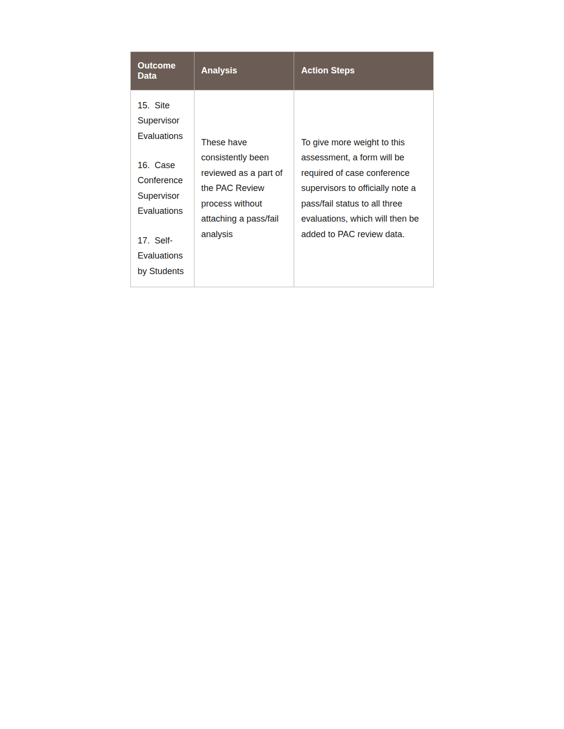| Outcome Data | Analysis | Action Steps |
| --- | --- | --- |
| 15. Site Supervisor Evaluations 16. Case Conference Supervisor Evaluations 17. Self-Evaluations by Students | These have consistently been reviewed as a part of the PAC Review process without attaching a pass/fail analysis | To give more weight to this assessment, a form will be required of case conference supervisors to officially note a pass/fail status to all three evaluations, which will then be added to PAC review data. |